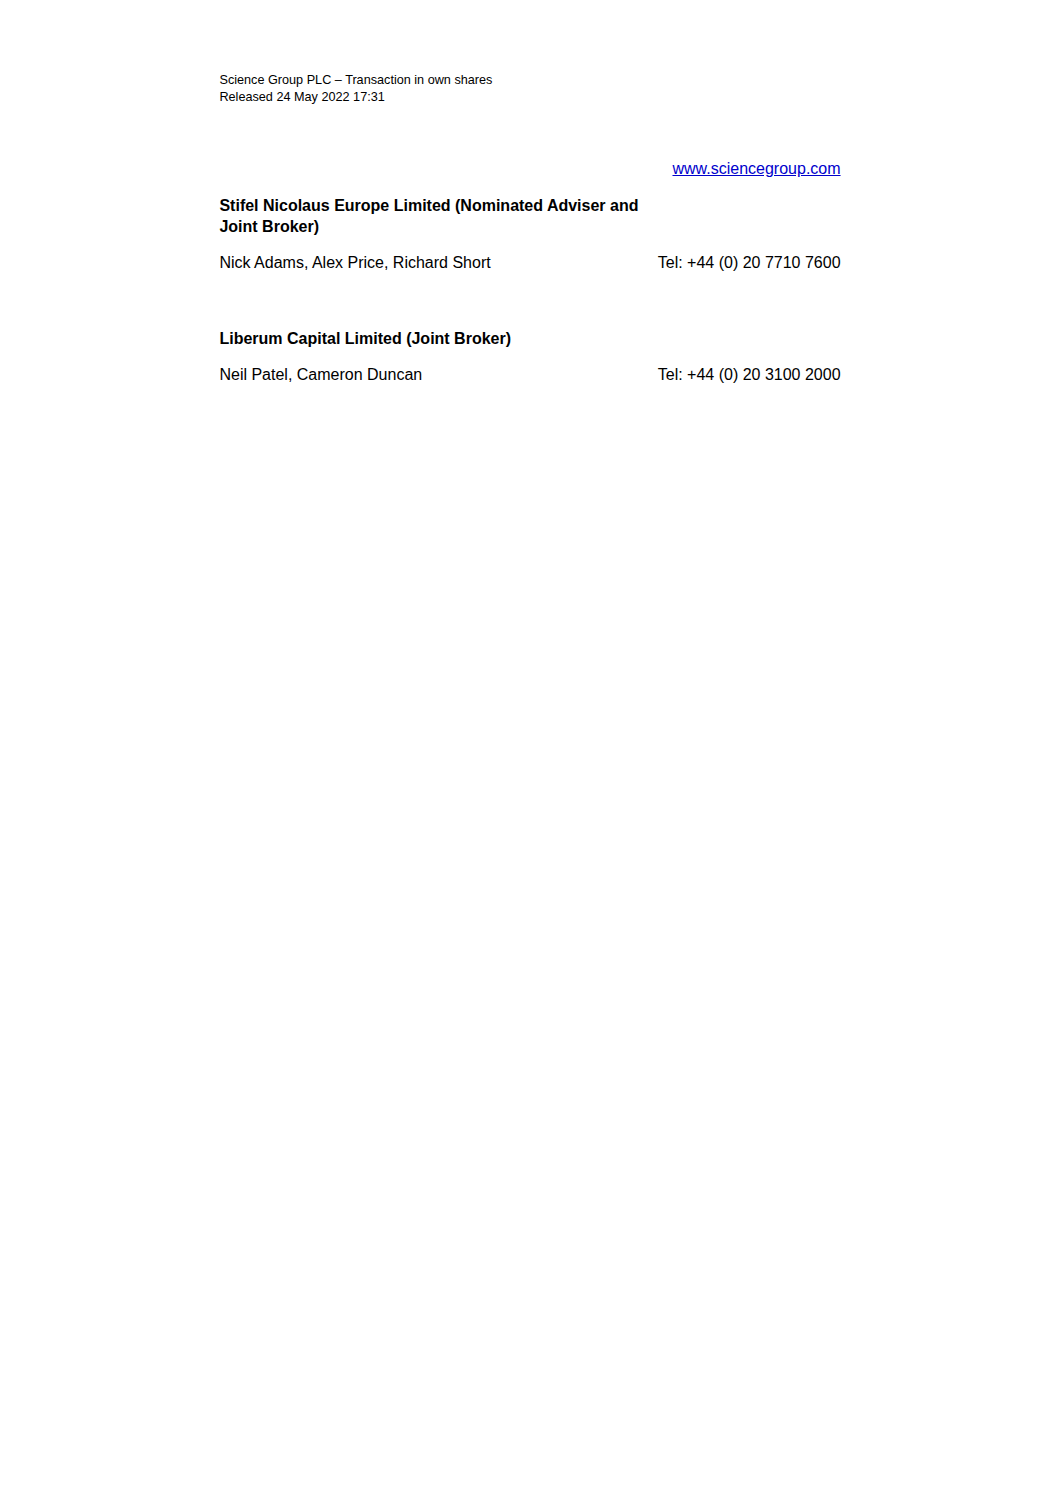Science Group PLC – Transaction in own shares
Released 24 May 2022 17:31
www.sciencegroup.com
Stifel Nicolaus Europe Limited (Nominated Adviser and Joint Broker)
Nick Adams, Alex Price, Richard Short
Tel: +44 (0) 20 7710 7600
Liberum Capital Limited (Joint Broker)
Neil Patel, Cameron Duncan
Tel: +44 (0) 20 3100 2000